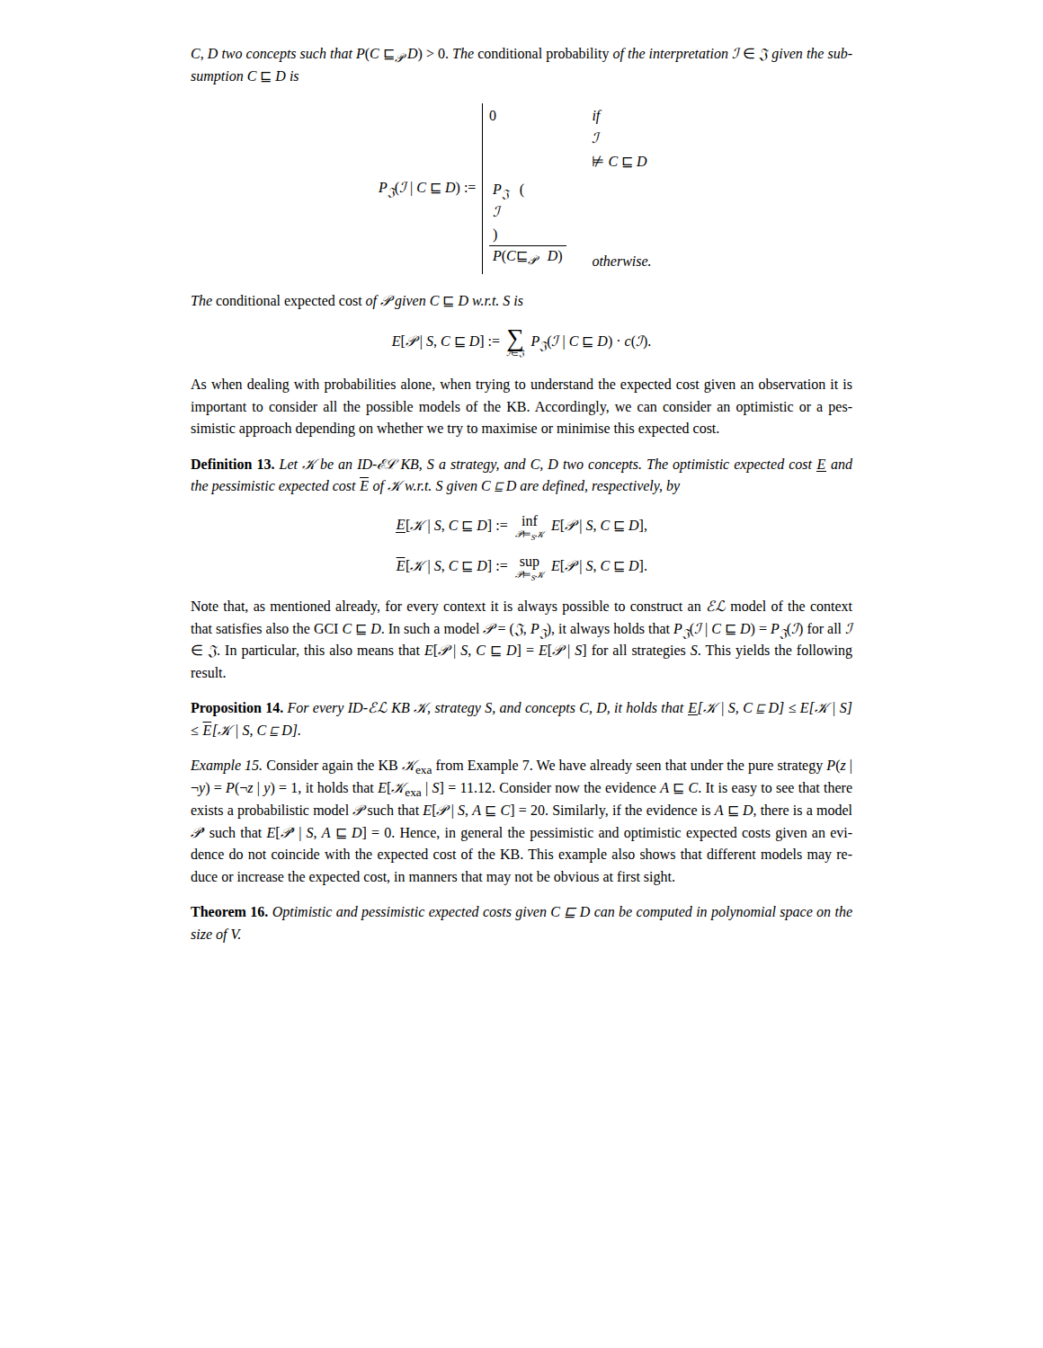C, D two concepts such that P(C ⊑𝒫 D) > 0. The conditional probability of the interpretation ℐ ∈ 𝔍 given the subsumption C ⊑ D is
P𝔍(ℐ | C ⊑ D) :=
0 if ℐ ⊭ C ⊑ D
P𝔍(ℐ) P(C⊑𝒫D) otherwise.
The conditional expected cost of 𝒫 given C ⊑ D w.r.t. S is
E[𝒫 | S, C ⊑ D] := ∑ℐ∈𝔍 P𝔍(ℐ | C ⊑ D) · c(ℐ).
As when dealing with probabilities alone, when trying to understand the expected cost given an observation it is important to consider all the possible models of the KB. Accordingly, we can consider an optimistic or a pessimistic approach depending on whether we try to maximise or minimise this expected cost.
Definition 13. Let 𝒦 be an ID-ℰℒ KB, S a strategy, and C, D two concepts. The optimistic expected cost E and the pessimistic expected cost E of 𝒦 w.r.t. S given C ⊑ D are defined, respectively, by
E[𝒦 | S, C ⊑ D] := inf 𝒫⊨S𝒦 E[𝒫 | S, C ⊑ D],
E[𝒦 | S, C ⊑ D] := sup 𝒫⊨S𝒦 E[𝒫 | S, C ⊑ D].
Note that, as mentioned already, for every context it is always possible to construct an ℰℒ model of the context that satisfies also the GCI C ⊑ D. In such a model 𝒫 = (𝔍, P𝔍), it always holds that P𝔍(ℐ | C ⊑ D) = P𝔍(ℐ) for all ℐ ∈ 𝔍. In particular, this also means that E[𝒫 | S, C ⊑ D] = E[𝒫 | S] for all strategies S. This yields the following result.
Proposition 14. For every ID-ℰℒ KB 𝒦, strategy S, and concepts C, D, it holds that E[𝒦 | S, C ⊑ D] ≤ E[𝒦 | S] ≤ E[𝒦 | S, C ⊑ D].
Example 15. Consider again the KB 𝒦exa from Example 7. We have already seen that under the pure strategy P(z | ¬y) = P(¬z | y) = 1, it holds that E[𝒦exa | S] = 11.12. Consider now the evidence A ⊑ C. It is easy to see that there exists a probabilistic model 𝒫 such that E[𝒫 | S, A ⊑ C] = 20. Similarly, if the evidence is A ⊑ D, there is a model 𝒫′ such that E[𝒫′ | S, A ⊑ D] = 0. Hence, in general the pessimistic and optimistic expected costs given an evidence do not coincide with the expected cost of the KB. This example also shows that different models may reduce or increase the expected cost, in manners that may not be obvious at first sight.
Theorem 16. Optimistic and pessimistic expected costs given C ⊑ D can be computed in polynomial space on the size of V.